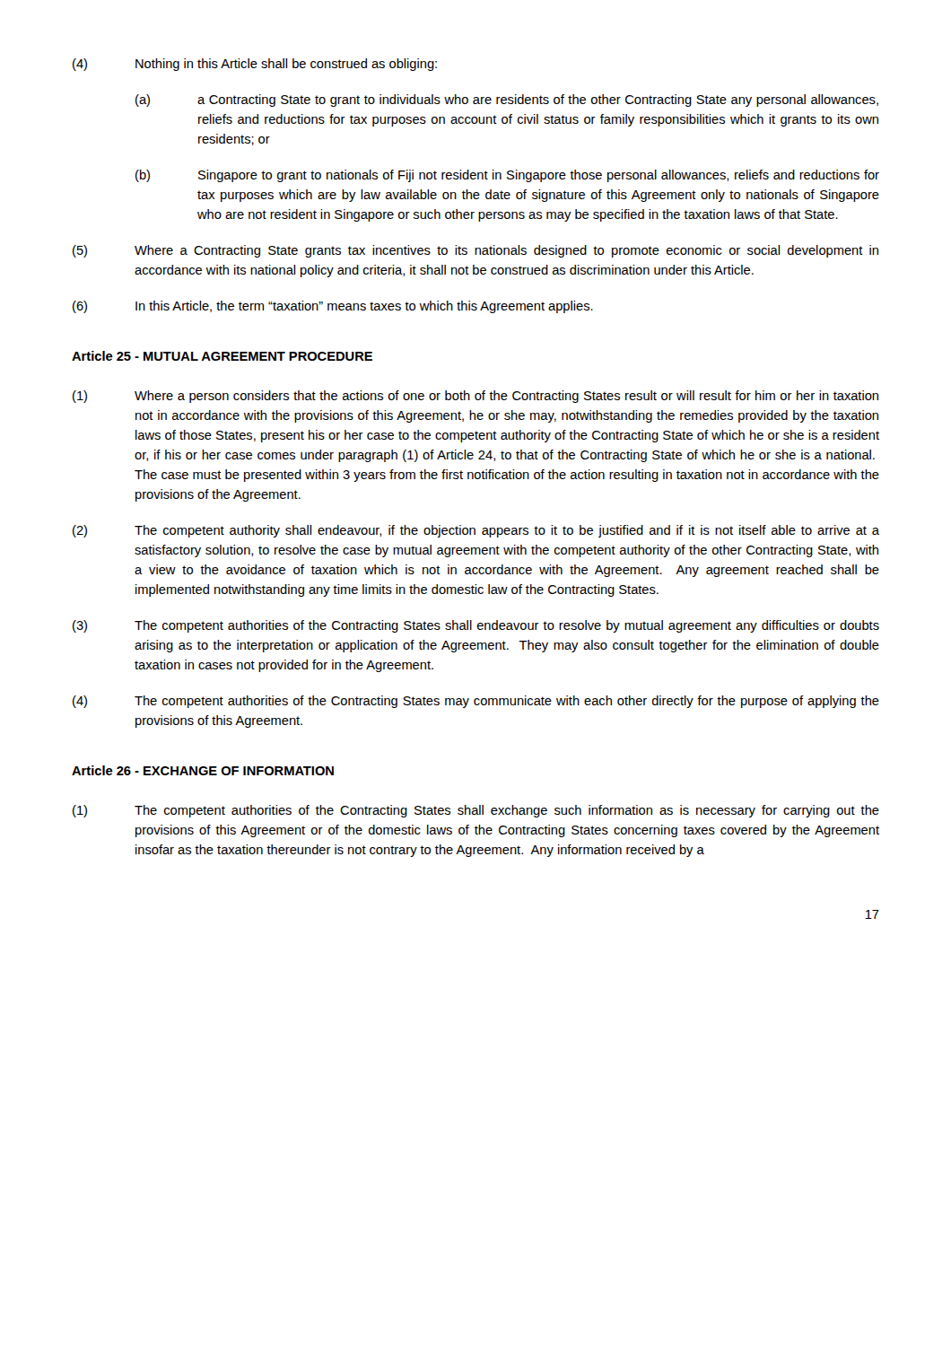(4)
Nothing in this Article shall be construed as obliging:
(a)
a Contracting State to grant to individuals who are residents of the other Contracting State any personal allowances, reliefs and reductions for tax purposes on account of civil status or family responsibilities which it grants to its own residents; or
(b)
Singapore to grant to nationals of Fiji not resident in Singapore those personal allowances, reliefs and reductions for tax purposes which are by law available on the date of signature of this Agreement only to nationals of Singapore who are not resident in Singapore or such other persons as may be specified in the taxation laws of that State.
(5)
Where a Contracting State grants tax incentives to its nationals designed to promote economic or social development in accordance with its national policy and criteria, it shall not be construed as discrimination under this Article.
(6)
In this Article, the term “taxation” means taxes to which this Agreement applies.
Article 25 - MUTUAL AGREEMENT PROCEDURE
(1)
Where a person considers that the actions of one or both of the Contracting States result or will result for him or her in taxation not in accordance with the provisions of this Agreement, he or she may, notwithstanding the remedies provided by the taxation laws of those States, present his or her case to the competent authority of the Contracting State of which he or she is a resident or, if his or her case comes under paragraph (1) of Article 24, to that of the Contracting State of which he or she is a national. The case must be presented within 3 years from the first notification of the action resulting in taxation not in accordance with the provisions of the Agreement.
(2)
The competent authority shall endeavour, if the objection appears to it to be justified and if it is not itself able to arrive at a satisfactory solution, to resolve the case by mutual agreement with the competent authority of the other Contracting State, with a view to the avoidance of taxation which is not in accordance with the Agreement. Any agreement reached shall be implemented notwithstanding any time limits in the domestic law of the Contracting States.
(3)
The competent authorities of the Contracting States shall endeavour to resolve by mutual agreement any difficulties or doubts arising as to the interpretation or application of the Agreement. They may also consult together for the elimination of double taxation in cases not provided for in the Agreement.
(4)
The competent authorities of the Contracting States may communicate with each other directly for the purpose of applying the provisions of this Agreement.
Article 26 - EXCHANGE OF INFORMATION
(1)
The competent authorities of the Contracting States shall exchange such information as is necessary for carrying out the provisions of this Agreement or of the domestic laws of the Contracting States concerning taxes covered by the Agreement insofar as the taxation thereunder is not contrary to the Agreement. Any information received by a
17